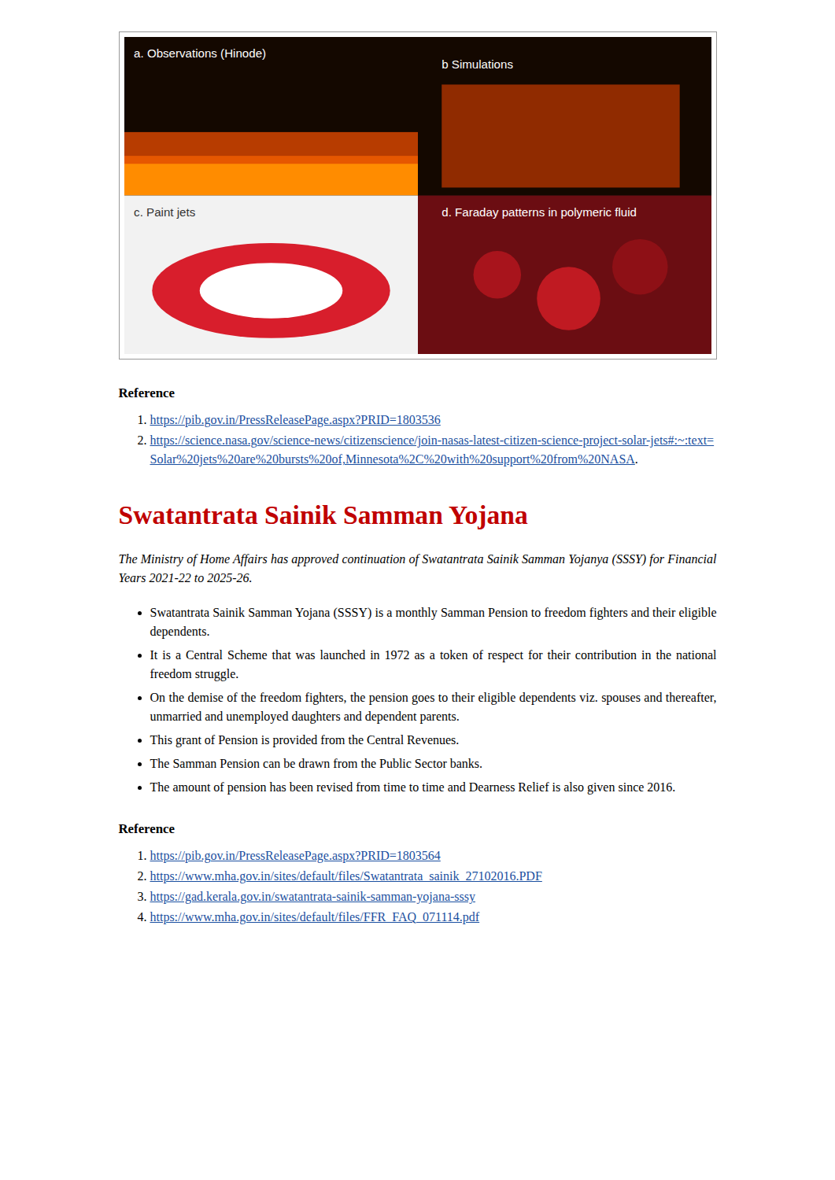Reference
https://pib.gov.in/PressReleasePage.aspx?PRID=1803536
https://science.nasa.gov/science-news/citizenscience/join-nasas-latest-citizen-science-project-solar-jets#:~:text=Solar%20jets%20are%20bursts%20of,Minnesota%2C%20with%20support%20from%20NASA.
Swatantrata Sainik Samman Yojana
The Ministry of Home Affairs has approved continuation of Swatantrata Sainik Samman Yojanya (SSSY) for Financial Years 2021-22 to 2025-26.
Swatantrata Sainik Samman Yojana (SSSY) is a monthly Samman Pension to freedom fighters and their eligible dependents.
It is a Central Scheme that was launched in 1972 as a token of respect for their contribution in the national freedom struggle.
On the demise of the freedom fighters, the pension goes to their eligible dependents viz. spouses and thereafter, unmarried and unemployed daughters and dependent parents.
This grant of Pension is provided from the Central Revenues.
The Samman Pension can be drawn from the Public Sector banks.
The amount of pension has been revised from time to time and Dearness Relief is also given since 2016.
Reference
https://pib.gov.in/PressReleasePage.aspx?PRID=1803564
https://www.mha.gov.in/sites/default/files/Swatantrata_sainik_27102016.PDF
https://gad.kerala.gov.in/swatantrata-sainik-samman-yojana-sssy
https://www.mha.gov.in/sites/default/files/FFR_FAQ_071114.pdf